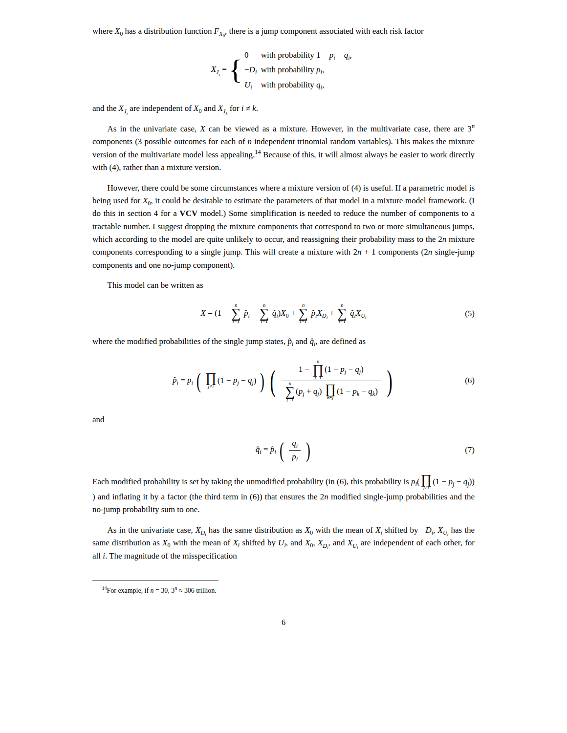where X0 has a distribution function FX0, there is a jump component associated with each risk factor
XJi = {
| 0 | with probability 1 − p i − q i , |
| − D i | with probability p i , |
| U i | with probability q i , |
and the XJi are independent of X0 and XJk for i ≠ k.
As in the univariate case, X can be viewed as a mixture. However, in the multivariate case, there are 3n components (3 possible outcomes for each of n independent trinomial random variables). This makes the mixture version of the multivariate model less appealing.14 Because of this, it will almost always be easier to work directly with (4), rather than a mixture version.
However, there could be some circumstances where a mixture version of (4) is useful. If a parametric model is being used for X0, it could be desirable to estimate the parameters of that model in a mixture model framework. (I do this in section 4 for a VCV model.) Some simplification is needed to reduce the number of components to a tractable number. I suggest dropping the mixture components that correspond to two or more simultaneous jumps, which according to the model are quite unlikely to occur, and reassigning their probability mass to the 2n mixture components corresponding to a single jump. This will create a mixture with 2n + 1 components (2n single-jump components and one no-jump component).
This model can be written as
X = (1 − n∑i=1 p̂i − n∑i=1 q̂i)X0 + n∑i=1 p̂i XDi + n∑i=1 q̂i XUi
(5)
where the modified probabilities of the single jump states, p̂i and q̂i, are defined as
p̂i = pi ( ∏j≠i(1 − pj − qj) ) ( 1 − n∏j=1(1 − pj − qj) n∑j=1(pj + qj) ∏k≠j(1 − pk − qk) )
(6)
and
q̂i = p̂i ( qi pi )
(7)
Each modified probability is set by taking the unmodified probability (in (6), this probability is pi(∏j≠i(1 − pj − qj)) ) and inflating it by a factor (the third term in (6)) that ensures the 2n modified single-jump probabilities and the no-jump probability sum to one.
As in the univariate case, XDi has the same distribution as X0 with the mean of Xi shifted by −Di, XUi has the same distribution as X0 with the mean of Xi shifted by Ui, and X0, XDi, and XUi are independent of each other, for all i. The magnitude of the misspecification
14For example, if n = 30, 3n ≈ 306 trillion.
6